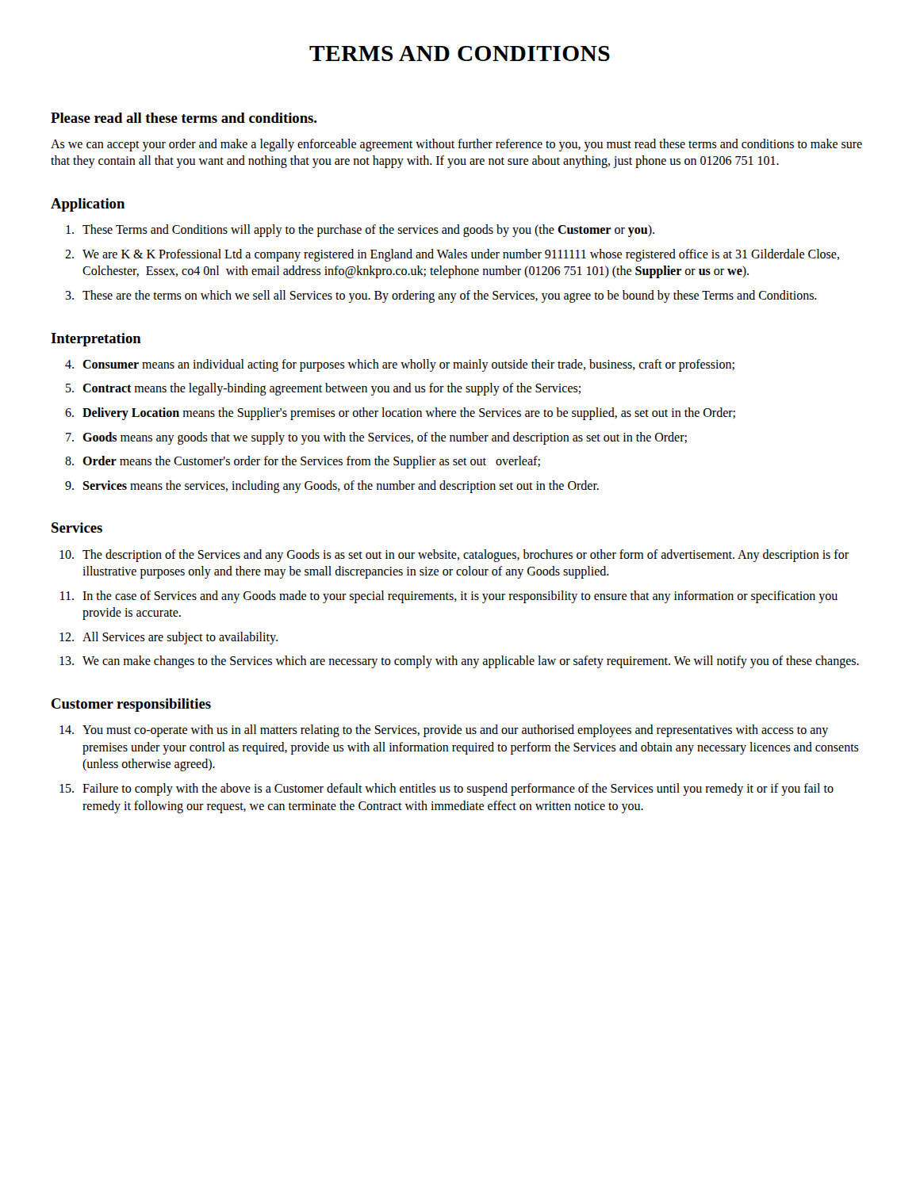TERMS AND CONDITIONS
Please read all these terms and conditions.
As we can accept your order and make a legally enforceable agreement without further reference to you, you must read these terms and conditions to make sure that they contain all that you want and nothing that you are not happy with. If you are not sure about anything, just phone us on 01206 751 101.
Application
These Terms and Conditions will apply to the purchase of the services and goods by you (the Customer or you).
We are K & K Professional Ltd a company registered in England and Wales under number 9111111 whose registered office is at 31 Gilderdale Close, Colchester, Essex, co4 0nl with email address info@knkpro.co.uk; telephone number (01206 751 101) (the Supplier or us or we).
These are the terms on which we sell all Services to you. By ordering any of the Services, you agree to be bound by these Terms and Conditions.
Interpretation
Consumer means an individual acting for purposes which are wholly or mainly outside their trade, business, craft or profession;
Contract means the legally-binding agreement between you and us for the supply of the Services;
Delivery Location means the Supplier's premises or other location where the Services are to be supplied, as set out in the Order;
Goods means any goods that we supply to you with the Services, of the number and description as set out in the Order;
Order means the Customer's order for the Services from the Supplier as set out overleaf;
Services means the services, including any Goods, of the number and description set out in the Order.
Services
The description of the Services and any Goods is as set out in our website, catalogues, brochures or other form of advertisement. Any description is for illustrative purposes only and there may be small discrepancies in size or colour of any Goods supplied.
In the case of Services and any Goods made to your special requirements, it is your responsibility to ensure that any information or specification you provide is accurate.
All Services are subject to availability.
We can make changes to the Services which are necessary to comply with any applicable law or safety requirement. We will notify you of these changes.
Customer responsibilities
You must co-operate with us in all matters relating to the Services, provide us and our authorised employees and representatives with access to any premises under your control as required, provide us with all information required to perform the Services and obtain any necessary licences and consents (unless otherwise agreed).
Failure to comply with the above is a Customer default which entitles us to suspend performance of the Services until you remedy it or if you fail to remedy it following our request, we can terminate the Contract with immediate effect on written notice to you.